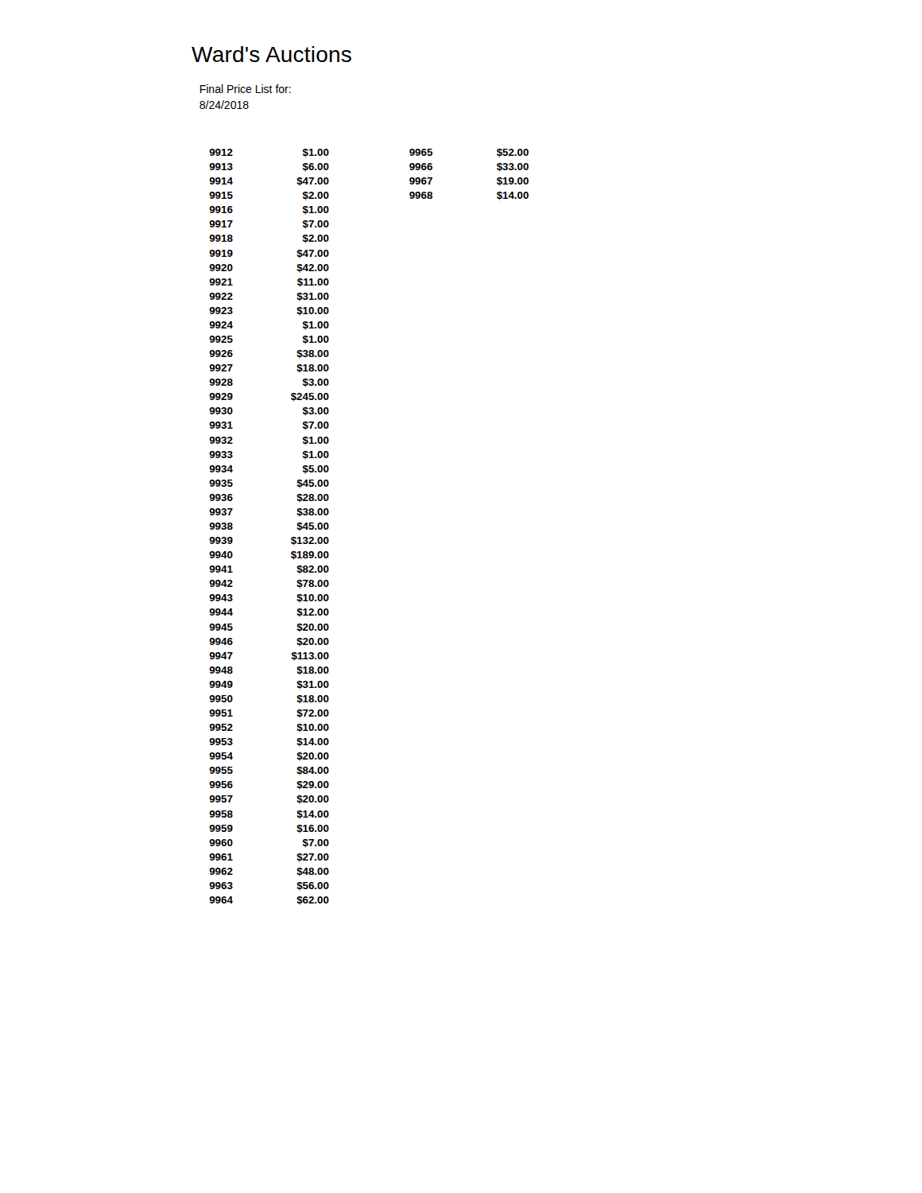Ward's Auctions
Final Price List for:
8/24/2018
| 9912 | $1.00 |
| 9913 | $6.00 |
| 9914 | $47.00 |
| 9915 | $2.00 |
| 9916 | $1.00 |
| 9917 | $7.00 |
| 9918 | $2.00 |
| 9919 | $47.00 |
| 9920 | $42.00 |
| 9921 | $11.00 |
| 9922 | $31.00 |
| 9923 | $10.00 |
| 9924 | $1.00 |
| 9925 | $1.00 |
| 9926 | $38.00 |
| 9927 | $18.00 |
| 9928 | $3.00 |
| 9929 | $245.00 |
| 9930 | $3.00 |
| 9931 | $7.00 |
| 9932 | $1.00 |
| 9933 | $1.00 |
| 9934 | $5.00 |
| 9935 | $45.00 |
| 9936 | $28.00 |
| 9937 | $38.00 |
| 9938 | $45.00 |
| 9939 | $132.00 |
| 9940 | $189.00 |
| 9941 | $82.00 |
| 9942 | $78.00 |
| 9943 | $10.00 |
| 9944 | $12.00 |
| 9945 | $20.00 |
| 9946 | $20.00 |
| 9947 | $113.00 |
| 9948 | $18.00 |
| 9949 | $31.00 |
| 9950 | $18.00 |
| 9951 | $72.00 |
| 9952 | $10.00 |
| 9953 | $14.00 |
| 9954 | $20.00 |
| 9955 | $84.00 |
| 9956 | $29.00 |
| 9957 | $20.00 |
| 9958 | $14.00 |
| 9959 | $16.00 |
| 9960 | $7.00 |
| 9961 | $27.00 |
| 9962 | $48.00 |
| 9963 | $56.00 |
| 9964 | $62.00 |
| 9965 | $52.00 |
| 9966 | $33.00 |
| 9967 | $19.00 |
| 9968 | $14.00 |